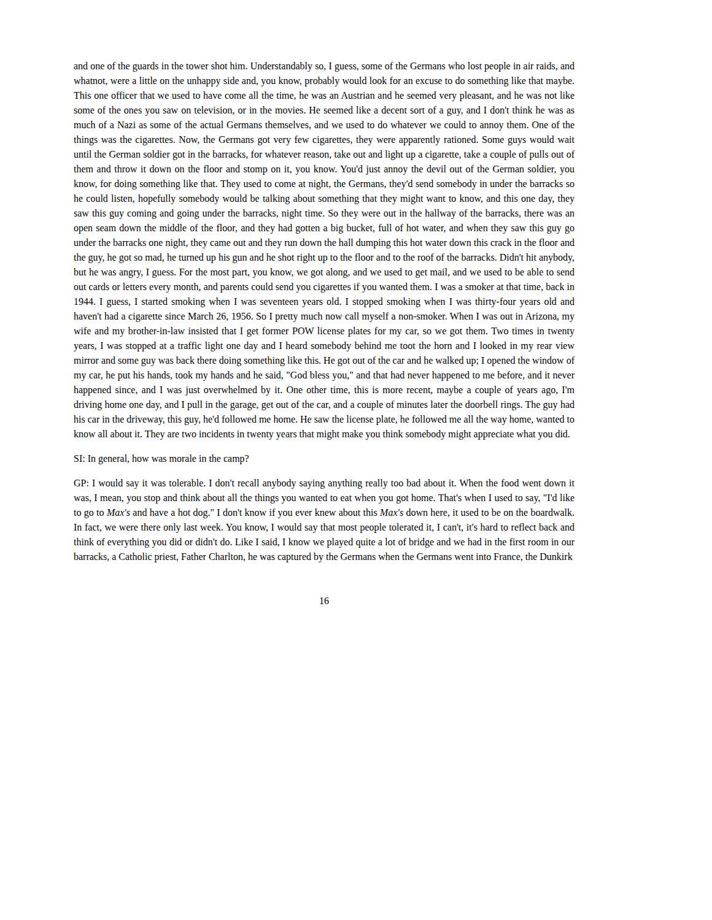and one of the guards in the tower shot him. Understandably so, I guess, some of the Germans who lost people in air raids, and whatnot, were a little on the unhappy side and, you know, probably would look for an excuse to do something like that maybe. This one officer that we used to have come all the time, he was an Austrian and he seemed very pleasant, and he was not like some of the ones you saw on television, or in the movies. He seemed like a decent sort of a guy, and I don't think he was as much of a Nazi as some of the actual Germans themselves, and we used to do whatever we could to annoy them. One of the things was the cigarettes. Now, the Germans got very few cigarettes, they were apparently rationed. Some guys would wait until the German soldier got in the barracks, for whatever reason, take out and light up a cigarette, take a couple of pulls out of them and throw it down on the floor and stomp on it, you know. You'd just annoy the devil out of the German soldier, you know, for doing something like that. They used to come at night, the Germans, they'd send somebody in under the barracks so he could listen, hopefully somebody would be talking about something that they might want to know, and this one day, they saw this guy coming and going under the barracks, night time. So they were out in the hallway of the barracks, there was an open seam down the middle of the floor, and they had gotten a big bucket, full of hot water, and when they saw this guy go under the barracks one night, they came out and they run down the hall dumping this hot water down this crack in the floor and the guy, he got so mad, he turned up his gun and he shot right up to the floor and to the roof of the barracks. Didn't hit anybody, but he was angry, I guess. For the most part, you know, we got along, and we used to get mail, and we used to be able to send out cards or letters every month, and parents could send you cigarettes if you wanted them. I was a smoker at that time, back in 1944. I guess, I started smoking when I was seventeen years old. I stopped smoking when I was thirty-four years old and haven't had a cigarette since March 26, 1956. So I pretty much now call myself a non-smoker. When I was out in Arizona, my wife and my brother-in-law insisted that I get former POW license plates for my car, so we got them. Two times in twenty years, I was stopped at a traffic light one day and I heard somebody behind me toot the horn and I looked in my rear view mirror and some guy was back there doing something like this. He got out of the car and he walked up; I opened the window of my car, he put his hands, took my hands and he said, "God bless you," and that had never happened to me before, and it never happened since, and I was just overwhelmed by it. One other time, this is more recent, maybe a couple of years ago, I'm driving home one day, and I pull in the garage, get out of the car, and a couple of minutes later the doorbell rings. The guy had his car in the driveway, this guy, he'd followed me home. He saw the license plate, he followed me all the way home, wanted to know all about it. They are two incidents in twenty years that might make you think somebody might appreciate what you did.
SI: In general, how was morale in the camp?
GP: I would say it was tolerable. I don't recall anybody saying anything really too bad about it. When the food went down it was, I mean, you stop and think about all the things you wanted to eat when you got home. That's when I used to say, "I'd like to go to Max's and have a hot dog." I don't know if you ever knew about this Max's down here, it used to be on the boardwalk. In fact, we were there only last week. You know, I would say that most people tolerated it, I can't, it's hard to reflect back and think of everything you did or didn't do. Like I said, I know we played quite a lot of bridge and we had in the first room in our barracks, a Catholic priest, Father Charlton, he was captured by the Germans when the Germans went into France, the Dunkirk
16